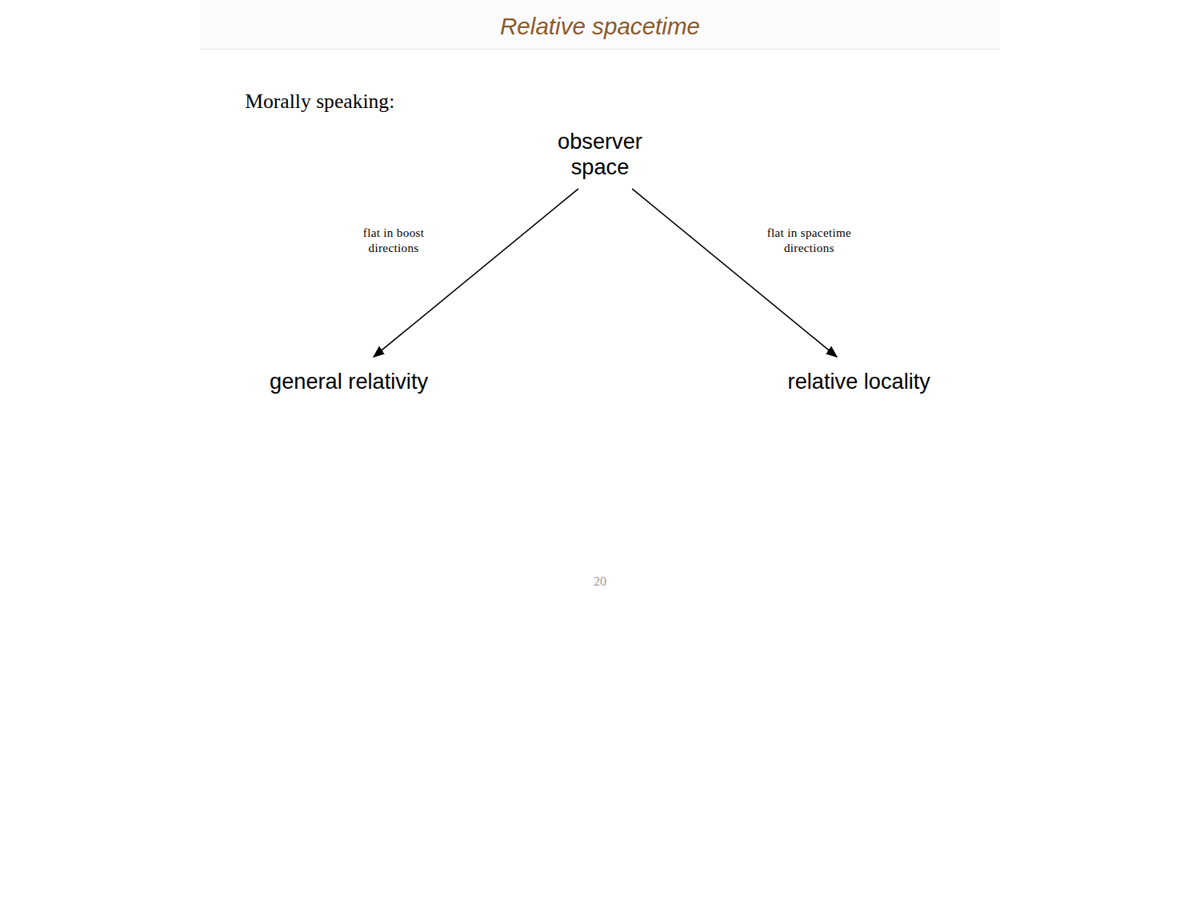Relative spacetime
Morally speaking:
observer
space
flat in boost
directions
flat in spacetime
directions
general relativity
relative locality
20